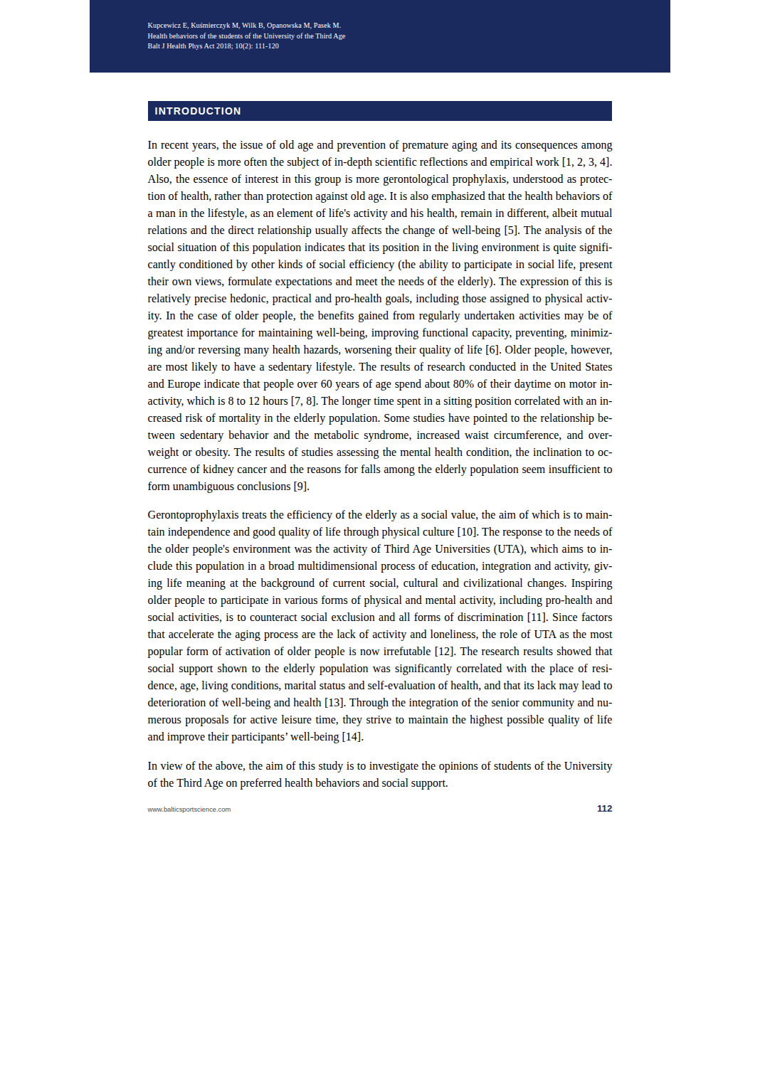Kupcewicz E, Kuśmierczyk M, Wilk B, Opanowska M, Pasek M.
Health behaviors of the students of the University of the Third Age
Balt J Health Phys Act 2018; 10(2): 111-120
INTRODUCTION
In recent years, the issue of old age and prevention of premature aging and its consequences among older people is more often the subject of in-depth scientific reflections and empirical work [1, 2, 3, 4]. Also, the essence of interest in this group is more gerontological prophylaxis, understood as protection of health, rather than protection against old age. It is also emphasized that the health behaviors of a man in the lifestyle, as an element of life's activity and his health, remain in different, albeit mutual relations and the direct relationship usually affects the change of well-being [5]. The analysis of the social situation of this population indicates that its position in the living environment is quite significantly conditioned by other kinds of social efficiency (the ability to participate in social life, present their own views, formulate expectations and meet the needs of the elderly). The expression of this is relatively precise hedonic, practical and pro-health goals, including those assigned to physical activity. In the case of older people, the benefits gained from regularly undertaken activities may be of greatest importance for maintaining well-being, improving functional capacity, preventing, minimizing and/or reversing many health hazards, worsening their quality of life [6]. Older people, however, are most likely to have a sedentary lifestyle. The results of research conducted in the United States and Europe indicate that people over 60 years of age spend about 80% of their daytime on motor inactivity, which is 8 to 12 hours [7, 8]. The longer time spent in a sitting position correlated with an increased risk of mortality in the elderly population. Some studies have pointed to the relationship between sedentary behavior and the metabolic syndrome, increased waist circumference, and overweight or obesity. The results of studies assessing the mental health condition, the inclination to occurrence of kidney cancer and the reasons for falls among the elderly population seem insufficient to form unambiguous conclusions [9].
Gerontoprophylaxis treats the efficiency of the elderly as a social value, the aim of which is to maintain independence and good quality of life through physical culture [10]. The response to the needs of the older people's environment was the activity of Third Age Universities (UTA), which aims to include this population in a broad multidimensional process of education, integration and activity, giving life meaning at the background of current social, cultural and civilizational changes. Inspiring older people to participate in various forms of physical and mental activity, including pro-health and social activities, is to counteract social exclusion and all forms of discrimination [11]. Since factors that accelerate the aging process are the lack of activity and loneliness, the role of UTA as the most popular form of activation of older people is now irrefutable [12]. The research results showed that social support shown to the elderly population was significantly correlated with the place of residence, age, living conditions, marital status and self-evaluation of health, and that its lack may lead to deterioration of well-being and health [13]. Through the integration of the senior community and numerous proposals for active leisure time, they strive to maintain the highest possible quality of life and improve their participants’ well-being [14].
In view of the above, the aim of this study is to investigate the opinions of students of the University of the Third Age on preferred health behaviors and social support.
www.balticsportscience.com 112